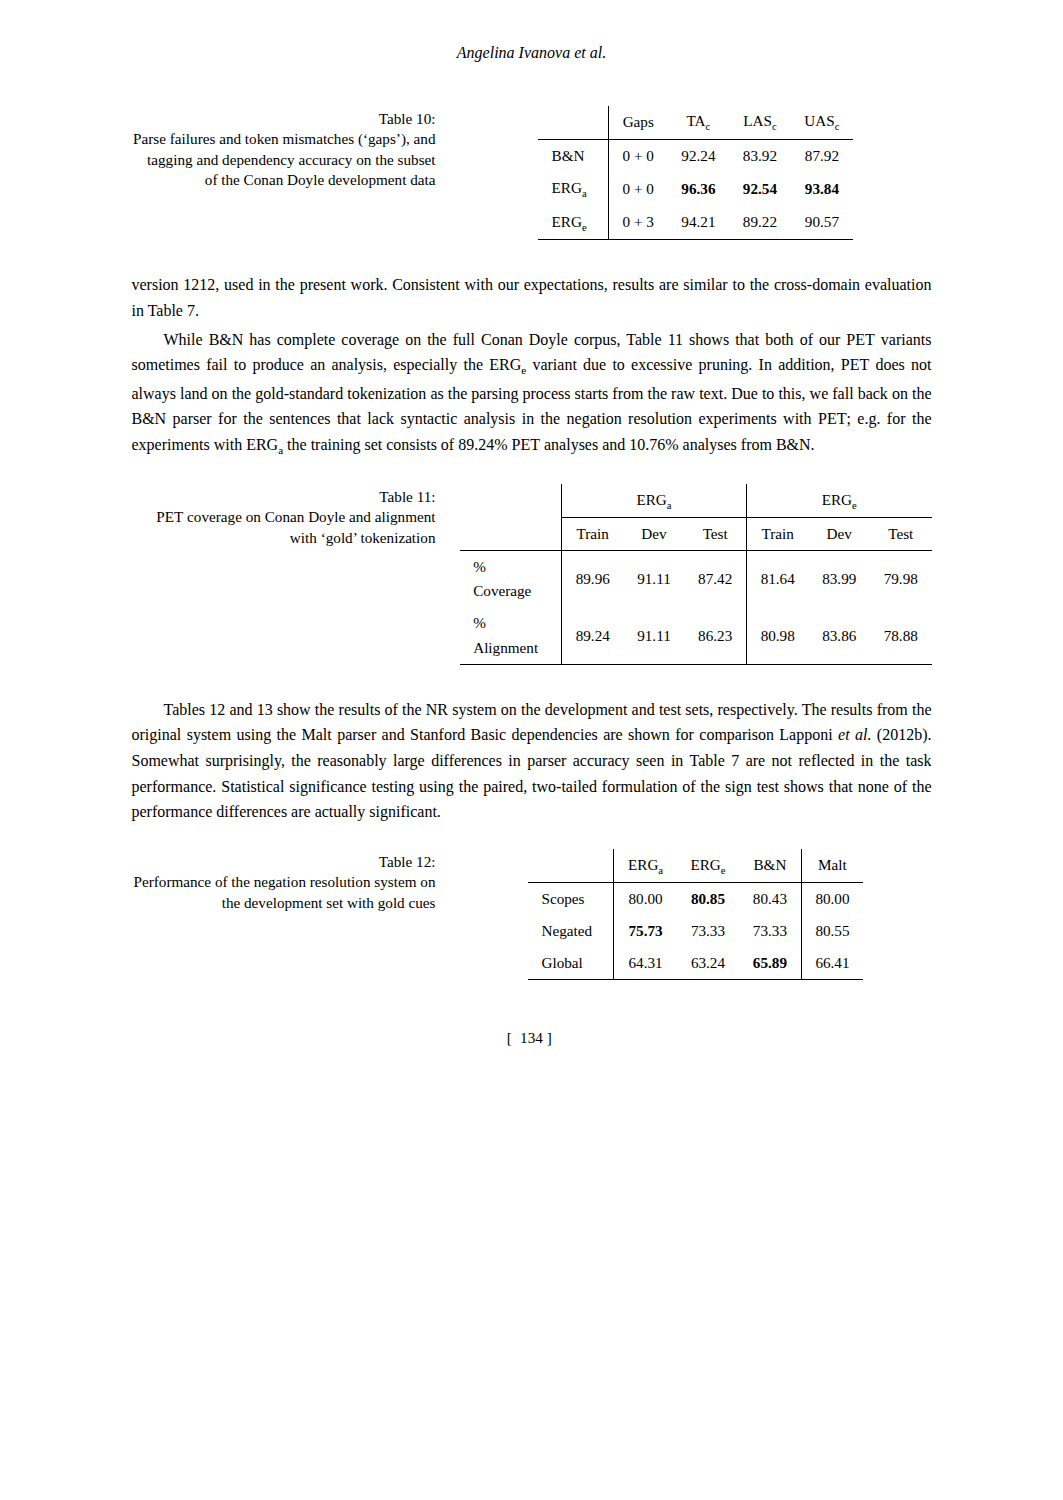Angelina Ivanova et al.
Table 10: Parse failures and token mismatches (‘gaps’), and tagging and dependency accuracy on the subset of the Conan Doyle development data
| | Gaps | TA c | LAS c | UAS c |
| --- | --- | --- | --- | --- |
| B&N | 0 + 0 | 92.24 | 83.92 | 87.92 |
| ERG a | 0 + 0 | 96.36 | 92.54 | 93.84 |
| ERG e | 0 + 3 | 94.21 | 89.22 | 90.57 |
version 1212, used in the present work. Consistent with our expectations, results are similar to the cross-domain evaluation in Table 7.
While B&N has complete coverage on the full Conan Doyle corpus, Table 11 shows that both of our PET variants sometimes fail to produce an analysis, especially the ERGe variant due to excessive pruning. In addition, PET does not always land on the gold-standard tokenization as the parsing process starts from the raw text. Due to this, we fall back on the B&N parser for the sentences that lack syntactic analysis in the negation resolution experiments with PET; e.g. for the experiments with ERGa the training set consists of 89.24% PET analyses and 10.76% analyses from B&N.
Table 11: PET coverage on Conan Doyle and alignment with ‘gold’ tokenization
| | ERG a | ERG e |
| | Train | Dev | Test | Train | Dev | Test |
| % Coverage | 89.96 | 91.11 | 87.42 | 81.64 | 83.99 | 79.98 |
| % Alignment | 89.24 | 91.11 | 86.23 | 80.98 | 83.86 | 78.88 |
Tables 12 and 13 show the results of the NR system on the development and test sets, respectively. The results from the original system using the Malt parser and Stanford Basic dependencies are shown for comparison Lapponi et al. (2012b). Somewhat surprisingly, the reasonably large differences in parser accuracy seen in Table 7 are not reflected in the task performance. Statistical significance testing using the paired, two-tailed formulation of the sign test shows that none of the performance differences are actually significant.
Table 12: Performance of the negation resolution system on the development set with gold cues
| | ERG a | ERG e | B&N | Malt |
| --- | --- | --- | --- | --- |
| Scopes | 80.00 | 80.85 | 80.43 | 80.00 |
| Negated | 75.73 | 73.33 | 73.33 | 80.55 |
| Global | 64.31 | 63.24 | 65.89 | 66.41 |
[ 134 ]